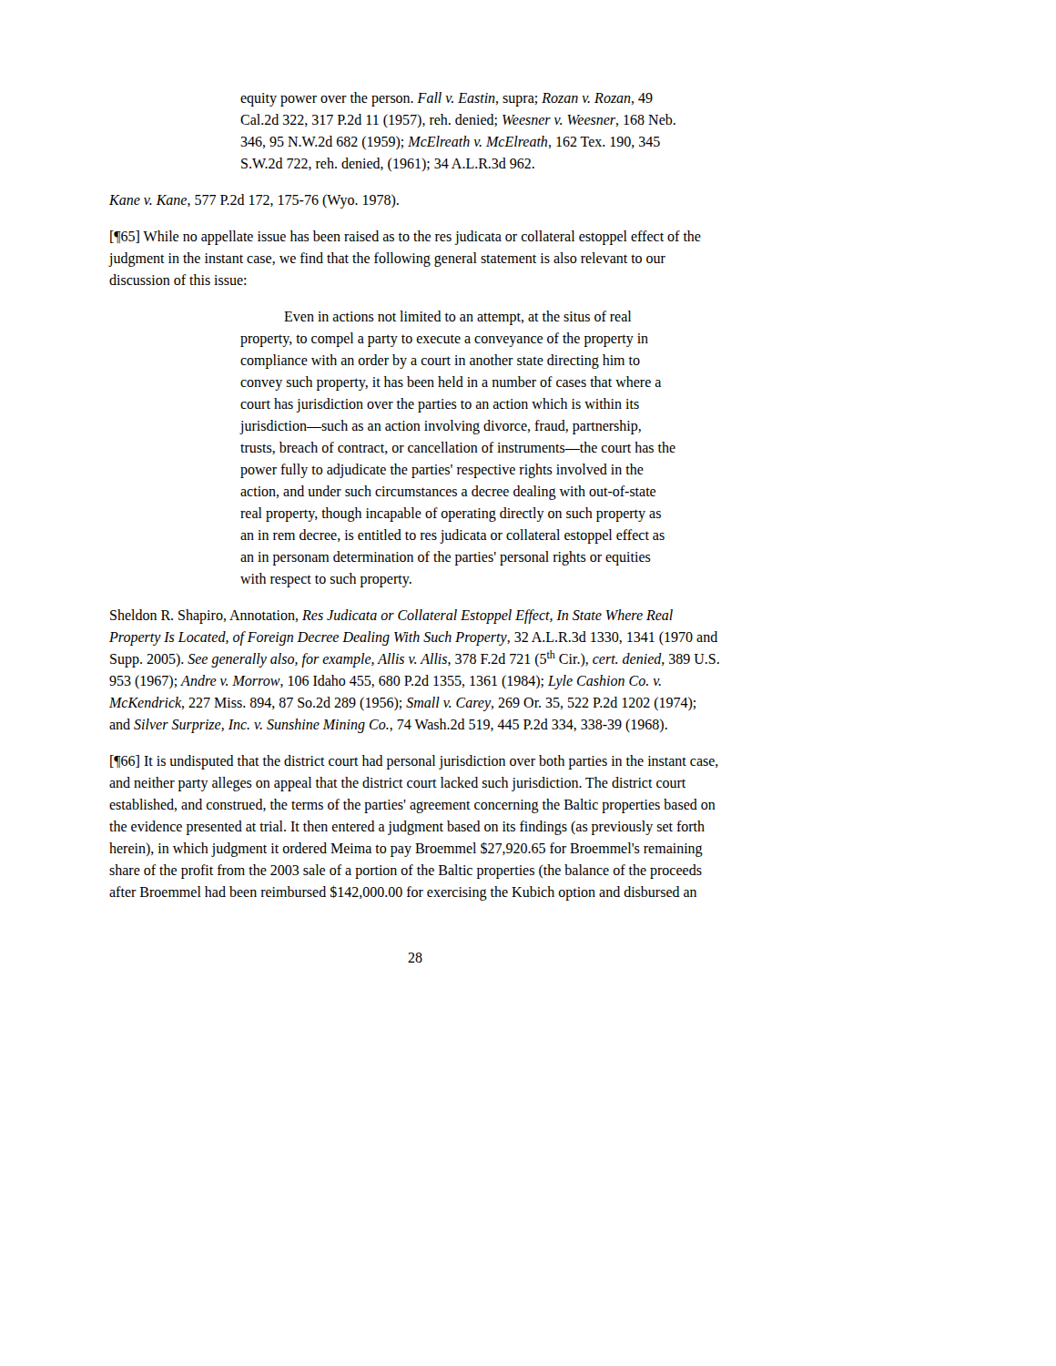equity power over the person. Fall v. Eastin, supra; Rozan v. Rozan, 49 Cal.2d 322, 317 P.2d 11 (1957), reh. denied; Weesner v. Weesner, 168 Neb. 346, 95 N.W.2d 682 (1959); McElreath v. McElreath, 162 Tex. 190, 345 S.W.2d 722, reh. denied, (1961); 34 A.L.R.3d 962.
Kane v. Kane, 577 P.2d 172, 175-76 (Wyo. 1978).
[¶65] While no appellate issue has been raised as to the res judicata or collateral estoppel effect of the judgment in the instant case, we find that the following general statement is also relevant to our discussion of this issue:
Even in actions not limited to an attempt, at the situs of real property, to compel a party to execute a conveyance of the property in compliance with an order by a court in another state directing him to convey such property, it has been held in a number of cases that where a court has jurisdiction over the parties to an action which is within its jurisdiction—such as an action involving divorce, fraud, partnership, trusts, breach of contract, or cancellation of instruments—the court has the power fully to adjudicate the parties' respective rights involved in the action, and under such circumstances a decree dealing with out-of-state real property, though incapable of operating directly on such property as an in rem decree, is entitled to res judicata or collateral estoppel effect as an in personam determination of the parties' personal rights or equities with respect to such property.
Sheldon R. Shapiro, Annotation, Res Judicata or Collateral Estoppel Effect, In State Where Real Property Is Located, of Foreign Decree Dealing With Such Property, 32 A.L.R.3d 1330, 1341 (1970 and Supp. 2005). See generally also, for example, Allis v. Allis, 378 F.2d 721 (5th Cir.), cert. denied, 389 U.S. 953 (1967); Andre v. Morrow, 106 Idaho 455, 680 P.2d 1355, 1361 (1984); Lyle Cashion Co. v. McKendrick, 227 Miss. 894, 87 So.2d 289 (1956); Small v. Carey, 269 Or. 35, 522 P.2d 1202 (1974); and Silver Surprize, Inc. v. Sunshine Mining Co., 74 Wash.2d 519, 445 P.2d 334, 338-39 (1968).
[¶66] It is undisputed that the district court had personal jurisdiction over both parties in the instant case, and neither party alleges on appeal that the district court lacked such jurisdiction. The district court established, and construed, the terms of the parties' agreement concerning the Baltic properties based on the evidence presented at trial. It then entered a judgment based on its findings (as previously set forth herein), in which judgment it ordered Meima to pay Broemmel $27,920.65 for Broemmel's remaining share of the profit from the 2003 sale of a portion of the Baltic properties (the balance of the proceeds after Broemmel had been reimbursed $142,000.00 for exercising the Kubich option and disbursed an
28